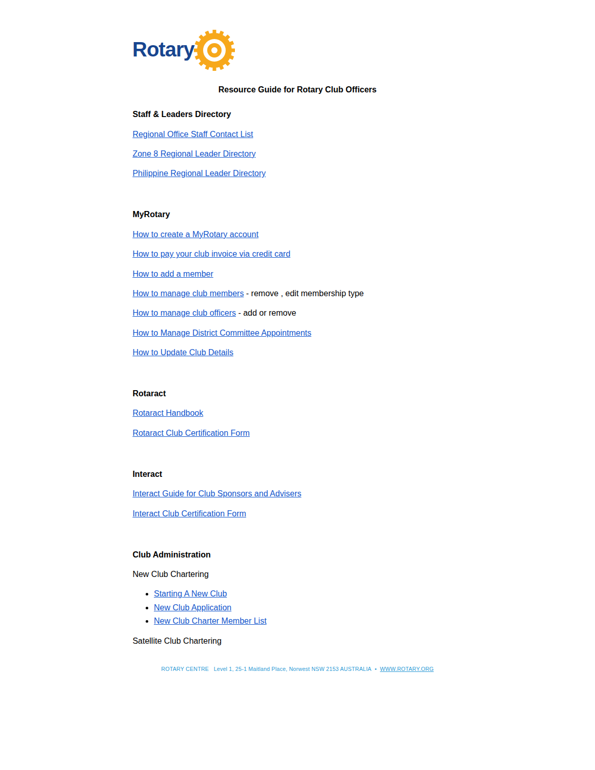Rotary
Resource Guide for Rotary Club Officers
Staff & Leaders Directory
Regional Office Staff Contact List
Zone 8 Regional Leader Directory
Philippine Regional Leader Directory
MyRotary
How to create a MyRotary account
How to pay your club invoice via credit card
How to add a member
How to manage club members - remove , edit membership type
How to manage club officers - add or remove
How to Manage District Committee Appointments
How to Update Club Details
Rotaract
Rotaract Handbook
Rotaract Club Certification Form
Interact
Interact Guide for Club Sponsors and Advisers
Interact Club Certification Form
Club Administration
New Club Chartering
Starting A New Club
New Club Application
New Club Charter Member List
Satellite Club Chartering
ROTARY CENTRE Level 1, 25-1 Maitland Place, Norwest NSW 2153 AUSTRALIA • WWW.ROTARY.ORG